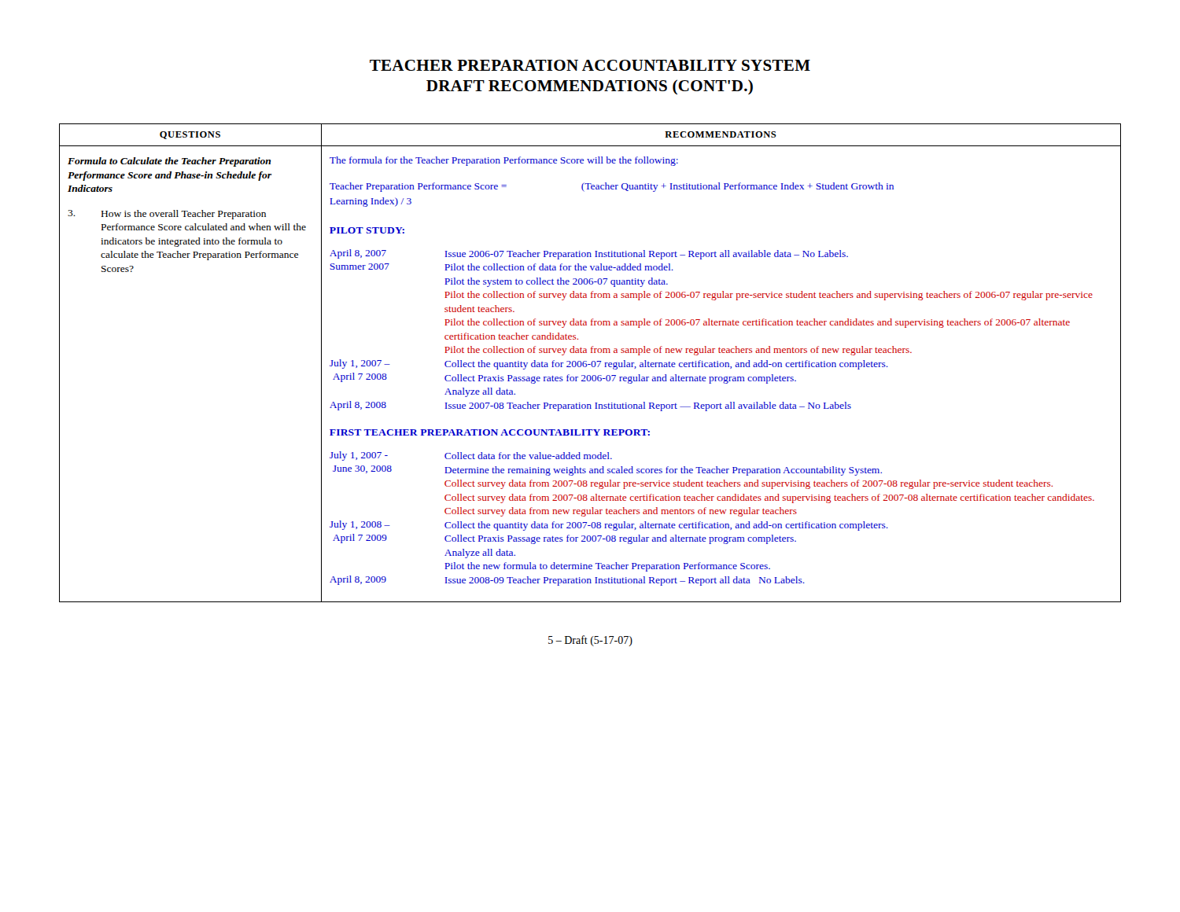TEACHER PREPARATION ACCOUNTABILITY SYSTEM DRAFT RECOMMENDATIONS (CONT'D.)
| QUESTIONS | RECOMMENDATIONS |
| --- | --- |
| Formula to Calculate the Teacher Preparation Performance Score and Phase-in Schedule for Indicators 3. How is the overall Teacher Preparation Performance Score calculated and when will the indicators be integrated into the formula to calculate the Teacher Preparation Performance Scores? | The formula for the Teacher Preparation Performance Score will be the following: Teacher Preparation Performance Score = (Teacher Quantity + Institutional Performance Index + Student Growth in Learning Index) / 3 PILOT STUDY: April 8, 2007 Issue 2006-07 Teacher Preparation Institutional Report – Report all available data – No Labels. Summer 2007 Pilot the collection of data for the value-added model. Pilot the system to collect the 2006-07 quantity data. Pilot the collection of survey data from a sample of 2006-07 regular pre-service student teachers and supervising teachers of 2006-07 regular pre-service student teachers. Pilot the collection of survey data from a sample of 2006-07 alternate certification teacher candidates and supervising teachers of 2006-07 alternate certification teacher candidates. Pilot the collection of survey data from a sample of new regular teachers and mentors of new regular teachers. July 1, 2007 – April 7 2008 Collect the quantity data for 2006-07 regular, alternate certification, and add-on certification completers. Collect Praxis Passage rates for 2006-07 regular and alternate program completers. Analyze all data. April 8, 2008 Issue 2007-08 Teacher Preparation Institutional Report — Report all available data – No Labels FIRST TEACHER PREPARATION ACCOUNTABILITY REPORT: July 1, 2007 - June 30, 2008 Collect data for the value-added model. Determine the remaining weights and scaled scores for the Teacher Preparation Accountability System. Collect survey data from 2007-08 regular pre-service student teachers and supervising teachers of 2007-08 regular pre-service student teachers. Collect survey data from 2007-08 alternate certification teacher candidates and supervising teachers of 2007-08 alternate certification teacher candidates. Collect survey data from new regular teachers and mentors of new regular teachers July 1, 2008 – April 7 2009 Collect the quantity data for 2007-08 regular, alternate certification, and add-on certification completers. Collect Praxis Passage rates for 2007-08 regular and alternate program completers. Analyze all data. Pilot the new formula to determine Teacher Preparation Performance Scores. April 8, 2009 Issue 2008-09 Teacher Preparation Institutional Report – Report all data No Labels. |
5 – Draft (5-17-07)